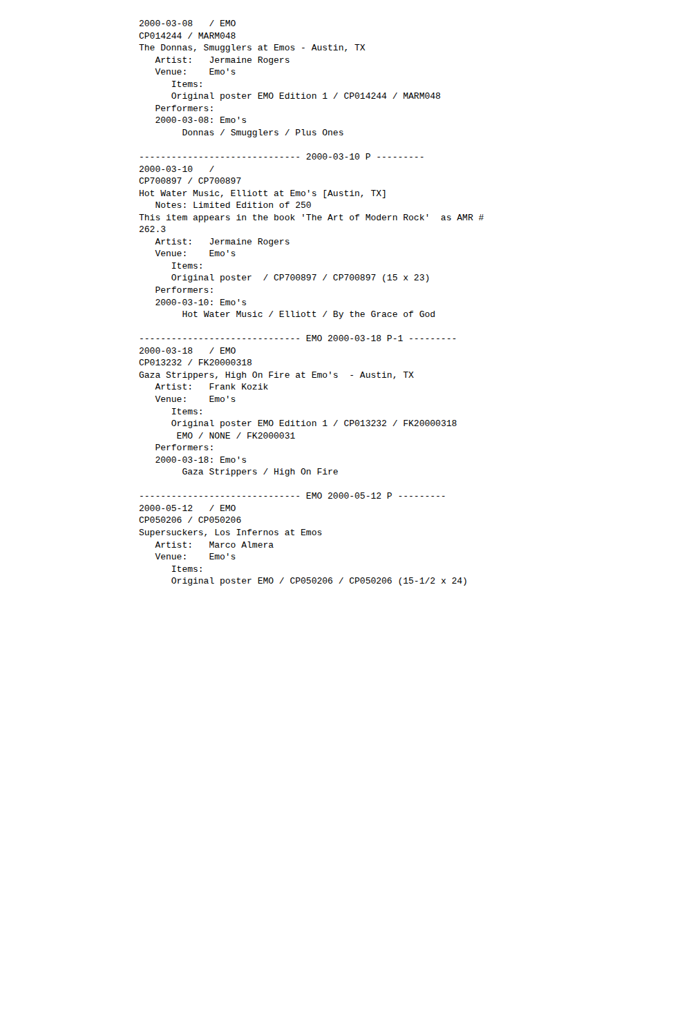2000-03-08   / EMO 
CP014244 / MARM048
The Donnas, Smugglers at Emos - Austin, TX
   Artist:   Jermaine Rogers
   Venue:    Emo's
      Items:
      Original poster EMO Edition 1 / CP014244 / MARM048
   Performers:
   2000-03-08: Emo's
        Donnas / Smugglers / Plus Ones

------------------------------ 2000-03-10 P ---------
2000-03-10   / 
CP700897 / CP700897
Hot Water Music, Elliott at Emo's [Austin, TX]
   Notes: Limited Edition of 250
This item appears in the book 'The Art of Modern Rock'  as AMR # 
262.3
   Artist:   Jermaine Rogers
   Venue:    Emo's
      Items:
      Original poster  / CP700897 / CP700897 (15 x 23)
   Performers:
   2000-03-10: Emo's
        Hot Water Music / Elliott / By the Grace of God

------------------------------ EMO 2000-03-18 P-1 ---------
2000-03-18   / EMO 
CP013232 / FK20000318
Gaza Strippers, High On Fire at Emo's  - Austin, TX
   Artist:   Frank Kozik
   Venue:    Emo's
      Items:
      Original poster EMO Edition 1 / CP013232 / FK20000318
       EMO / NONE / FK2000031
   Performers:
   2000-03-18: Emo's
        Gaza Strippers / High On Fire

------------------------------ EMO 2000-05-12 P ---------
2000-05-12   / EMO 
CP050206 / CP050206
Supersuckers, Los Infernos at Emos
   Artist:   Marco Almera
   Venue:    Emo's
      Items:
      Original poster EMO / CP050206 / CP050206 (15-1/2 x 24)